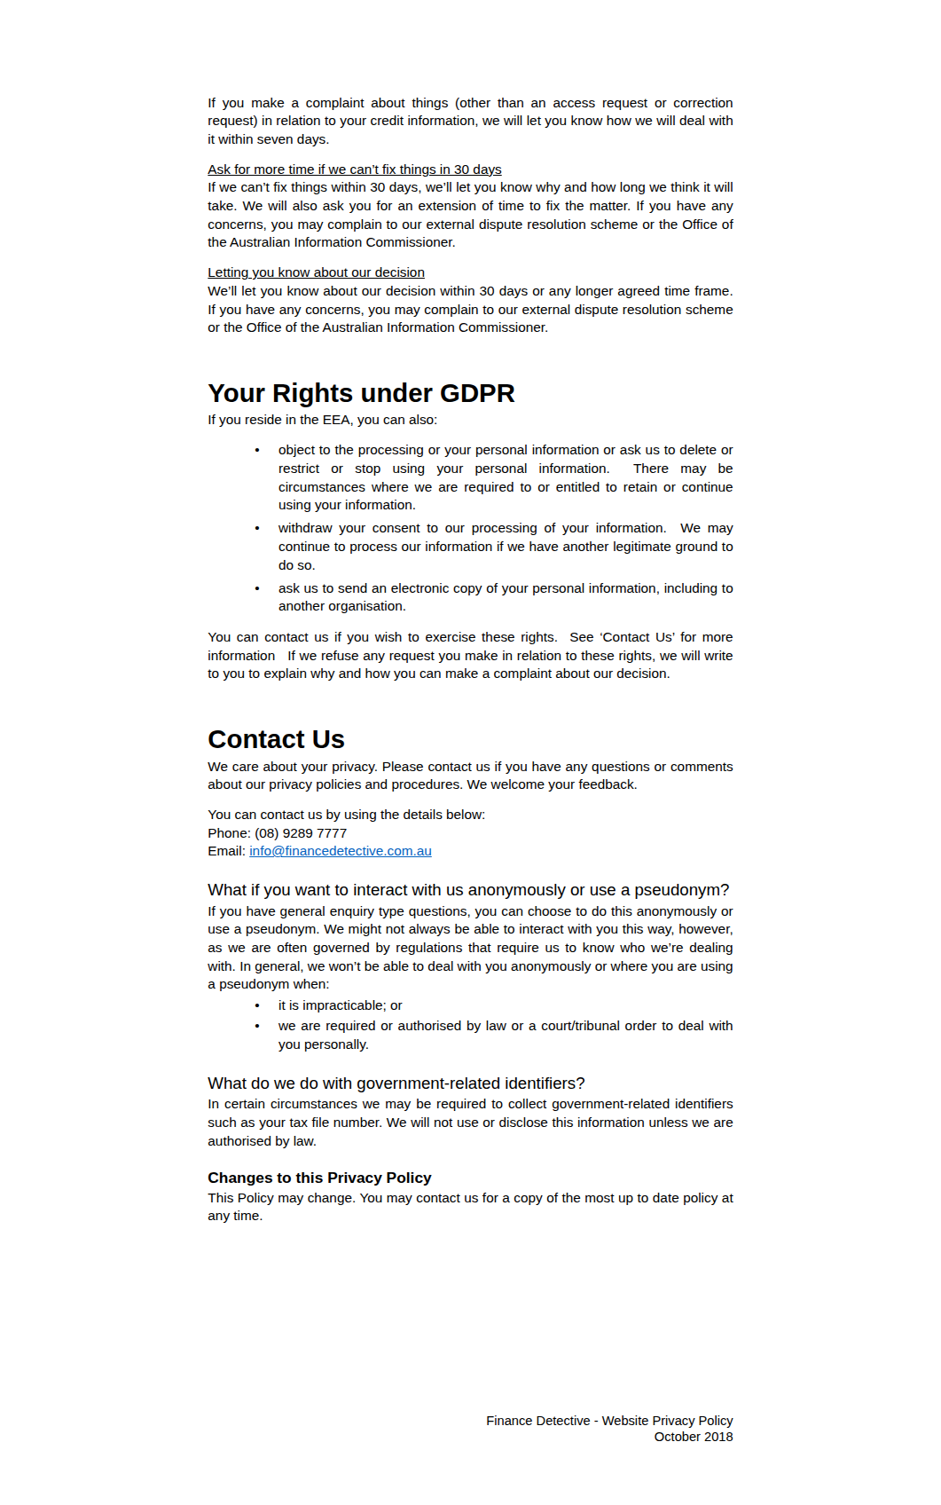If you make a complaint about things (other than an access request or correction request) in relation to your credit information, we will let you know how we will deal with it within seven days.
Ask for more time if we can’t fix things in 30 days
If we can’t fix things within 30 days, we’ll let you know why and how long we think it will take. We will also ask you for an extension of time to fix the matter. If you have any concerns, you may complain to our external dispute resolution scheme or the Office of the Australian Information Commissioner.
Letting you know about our decision
We’ll let you know about our decision within 30 days or any longer agreed time frame. If you have any concerns, you may complain to our external dispute resolution scheme or the Office of the Australian Information Commissioner.
Your Rights under GDPR
If you reside in the EEA, you can also:
object to the processing or your personal information or ask us to delete or restrict or stop using your personal information. There may be circumstances where we are required to or entitled to retain or continue using your information.
withdraw your consent to our processing of your information. We may continue to process our information if we have another legitimate ground to do so.
ask us to send an electronic copy of your personal information, including to another organisation.
You can contact us if you wish to exercise these rights. See ‘Contact Us’ for more information If we refuse any request you make in relation to these rights, we will write to you to explain why and how you can make a complaint about our decision.
Contact Us
We care about your privacy. Please contact us if you have any questions or comments about our privacy policies and procedures. We welcome your feedback.
You can contact us by using the details below:
Phone: (08) 9289 7777
Email: info@financedetective.com.au
What if you want to interact with us anonymously or use a pseudonym?
If you have general enquiry type questions, you can choose to do this anonymously or use a pseudonym. We might not always be able to interact with you this way, however, as we are often governed by regulations that require us to know who we’re dealing with. In general, we won’t be able to deal with you anonymously or where you are using a pseudonym when:
it is impracticable; or
we are required or authorised by law or a court/tribunal order to deal with you personally.
What do we do with government-related identifiers?
In certain circumstances we may be required to collect government-related identifiers such as your tax file number. We will not use or disclose this information unless we are authorised by law.
Changes to this Privacy Policy
This Policy may change. You may contact us for a copy of the most up to date policy at any time.
Finance Detective - Website Privacy Policy
October 2018